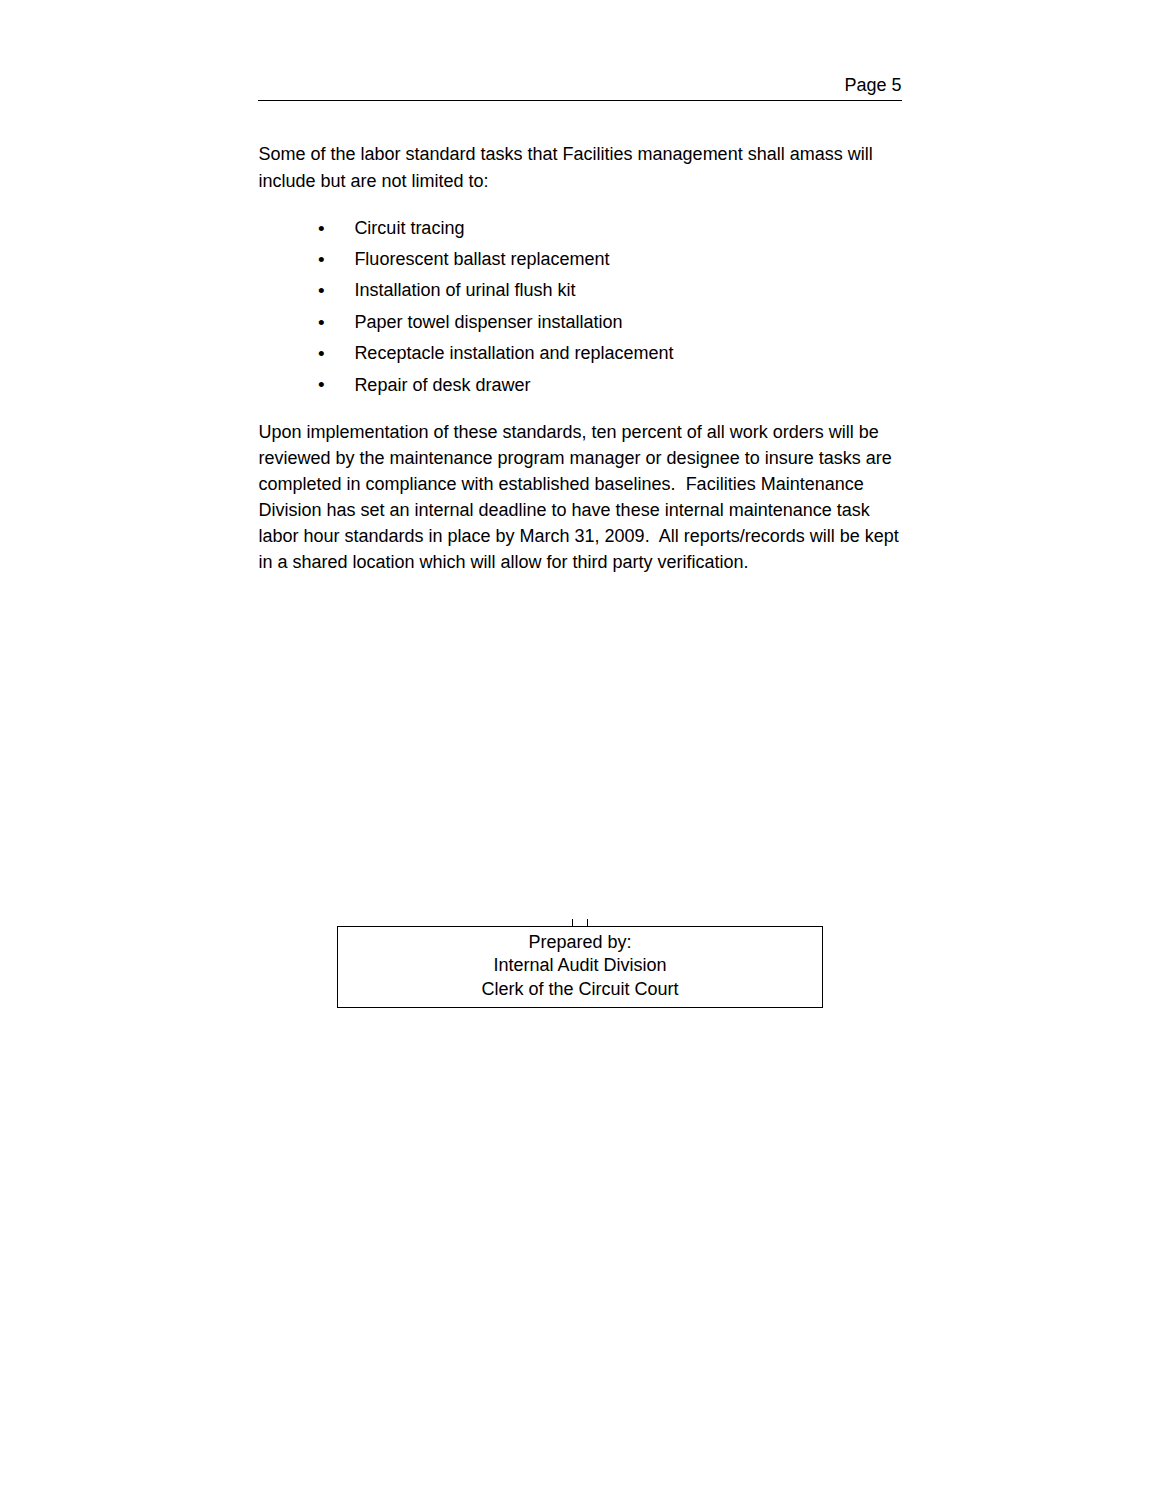Page 5
Some of the labor standard tasks that Facilities management shall amass will include but are not limited to:
Circuit tracing
Fluorescent ballast replacement
Installation of urinal flush kit
Paper towel dispenser installation
Receptacle installation and replacement
Repair of desk drawer
Upon implementation of these standards, ten percent of all work orders will be reviewed by the maintenance program manager or designee to insure tasks are completed in compliance with established baselines. Facilities Maintenance Division has set an internal deadline to have these internal maintenance task labor hour standards in place by March 31, 2009. All reports/records will be kept in a shared location which will allow for third party verification.
Prepared by:
Internal Audit Division
Clerk of the Circuit Court